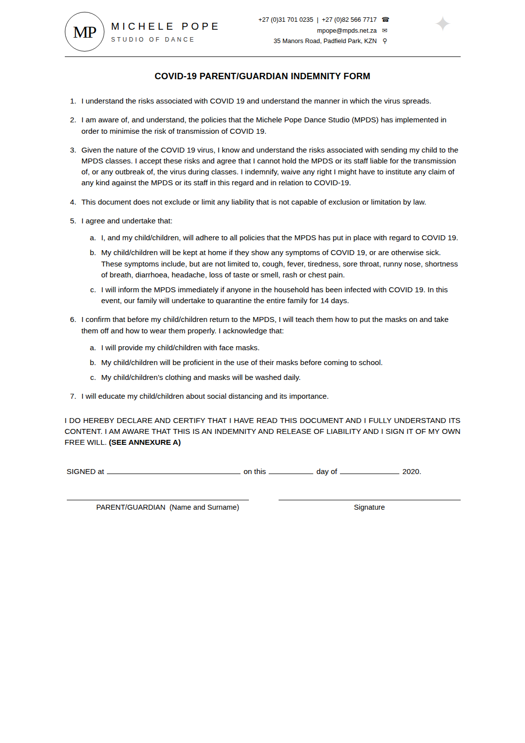MP
MICHELE POPE
STUDIO OF DANCE
+27 (0)31 701 0235 | +27 (0)82 566 7717 ☎
mpope@mpds.net.za ✉
35 Manors Road, Padfield Park, KZN ⚲
✦
COVID-19 PARENT/GUARDIAN INDEMNITY FORM
I understand the risks associated with COVID 19 and understand the manner in which the virus spreads.
I am aware of, and understand, the policies that the Michele Pope Dance Studio (MPDS) has implemented in order to minimise the risk of transmission of COVID 19.
Given the nature of the COVID 19 virus, I know and understand the risks associated with sending my child to the MPDS classes. I accept these risks and agree that I cannot hold the MPDS or its staff liable for the transmission of, or any outbreak of, the virus during classes. I indemnify, waive any right I might have to institute any claim of any kind against the MPDS or its staff in this regard and in relation to COVID-19.
This document does not exclude or limit any liability that is not capable of exclusion or limitation by law.
I agree and undertake that:
I, and my child/children, will adhere to all policies that the MPDS has put in place with regard to COVID 19.
My child/children will be kept at home if they show any symptoms of COVID 19, or are otherwise sick. These symptoms include, but are not limited to, cough, fever, tiredness, sore throat, runny nose, shortness of breath, diarrhoea, headache, loss of taste or smell, rash or chest pain.
I will inform the MPDS immediately if anyone in the household has been infected with COVID 19. In this event, our family will undertake to quarantine the entire family for 14 days.
I confirm that before my child/children return to the MPDS, I will teach them how to put the masks on and take them off and how to wear them properly. I acknowledge that:
I will provide my child/children with face masks.
My child/children will be proficient in the use of their masks before coming to school.
My child/children’s clothing and masks will be washed daily.
I will educate my child/children about social distancing and its importance.
I DO HEREBY DECLARE AND CERTIFY THAT I HAVE READ THIS DOCUMENT AND I FULLY UNDERSTAND ITS CONTENT. I AM AWARE THAT THIS IS AN INDEMNITY AND RELEASE OF LIABILITY AND I SIGN IT OF MY OWN FREE WILL. (SEE ANNEXURE A)
SIGNED at on this day of 2020.
PARENT/GUARDIAN (Name and Surname)
Signature